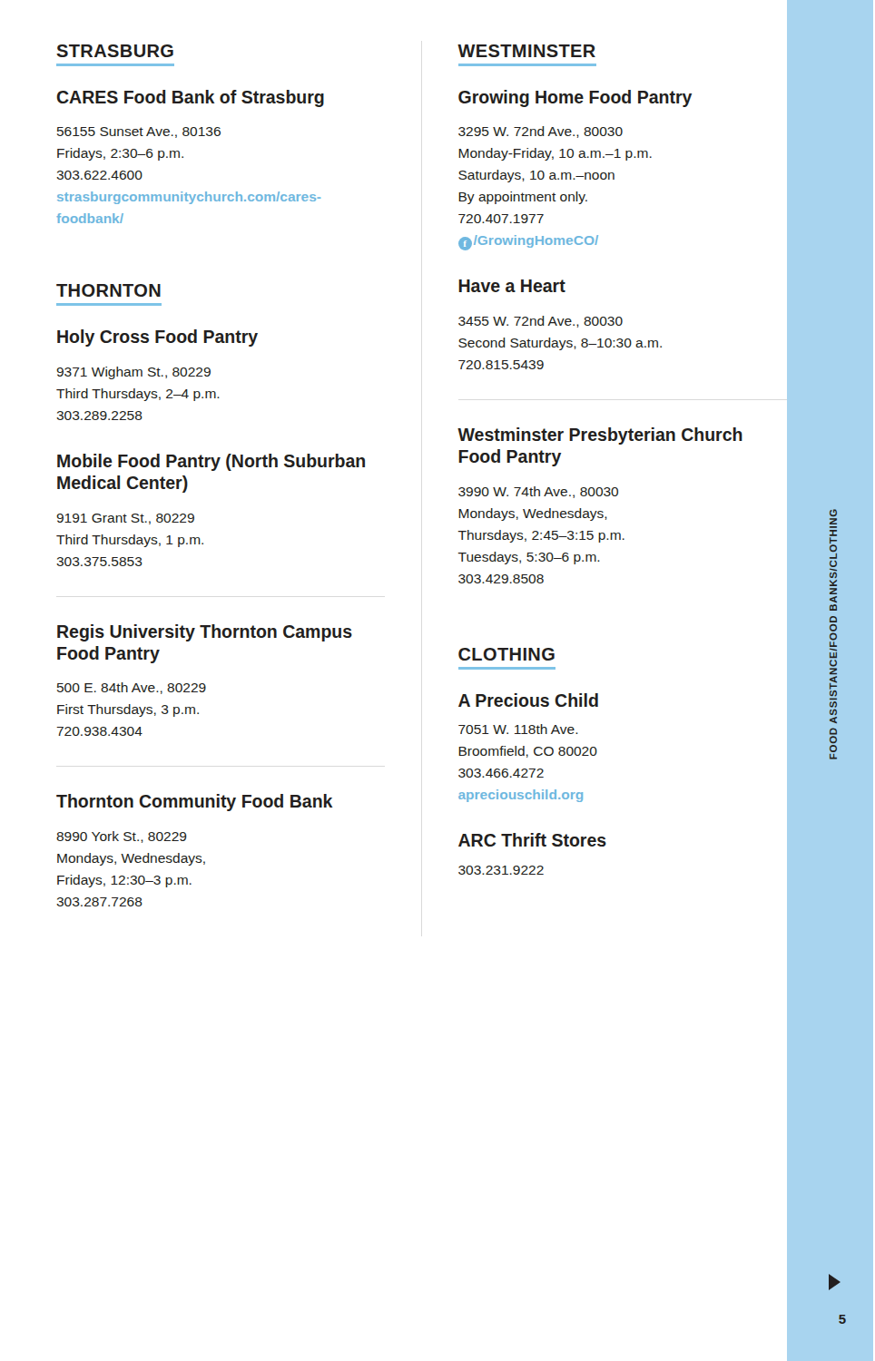FOOD ASSISTANCE/FOOD BANKS/CLOTHING
5
STRASBURG
CARES Food Bank of Strasburg
56155 Sunset Ave., 80136
Fridays, 2:30–6 p.m.
303.622.4600
strasburgcommunitychurch.com/cares-foodbank/
THORNTON
Holy Cross Food Pantry
9371 Wigham St., 80229
Third Thursdays, 2–4 p.m.
303.289.2258
Mobile Food Pantry (North Suburban Medical Center)
9191 Grant St., 80229
Third Thursdays, 1 p.m.
303.375.5853
Regis University Thornton Campus Food Pantry
500 E. 84th Ave., 80229
First Thursdays, 3 p.m.
720.938.4304
Thornton Community Food Bank
8990 York St., 80229
Mondays, Wednesdays,
Fridays, 12:30–3 p.m.
303.287.7268
WESTMINSTER
Growing Home Food Pantry
3295 W. 72nd Ave., 80030
Monday-Friday, 10 a.m.–1 p.m.
Saturdays, 10 a.m.–noon
By appointment only.
720.407.1977
f/GrowingHomeCO/
Have a Heart
3455 W. 72nd Ave., 80030
Second Saturdays, 8–10:30 a.m.
720.815.5439
Westminster Presbyterian Church Food Pantry
3990 W. 74th Ave., 80030
Mondays, Wednesdays,
Thursdays, 2:45–3:15 p.m.
Tuesdays, 5:30–6 p.m.
303.429.8508
CLOTHING
A Precious Child
7051 W. 118th Ave.
Broomfield, CO 80020
303.466.4272
apreciouschild.org
ARC Thrift Stores
303.231.9222